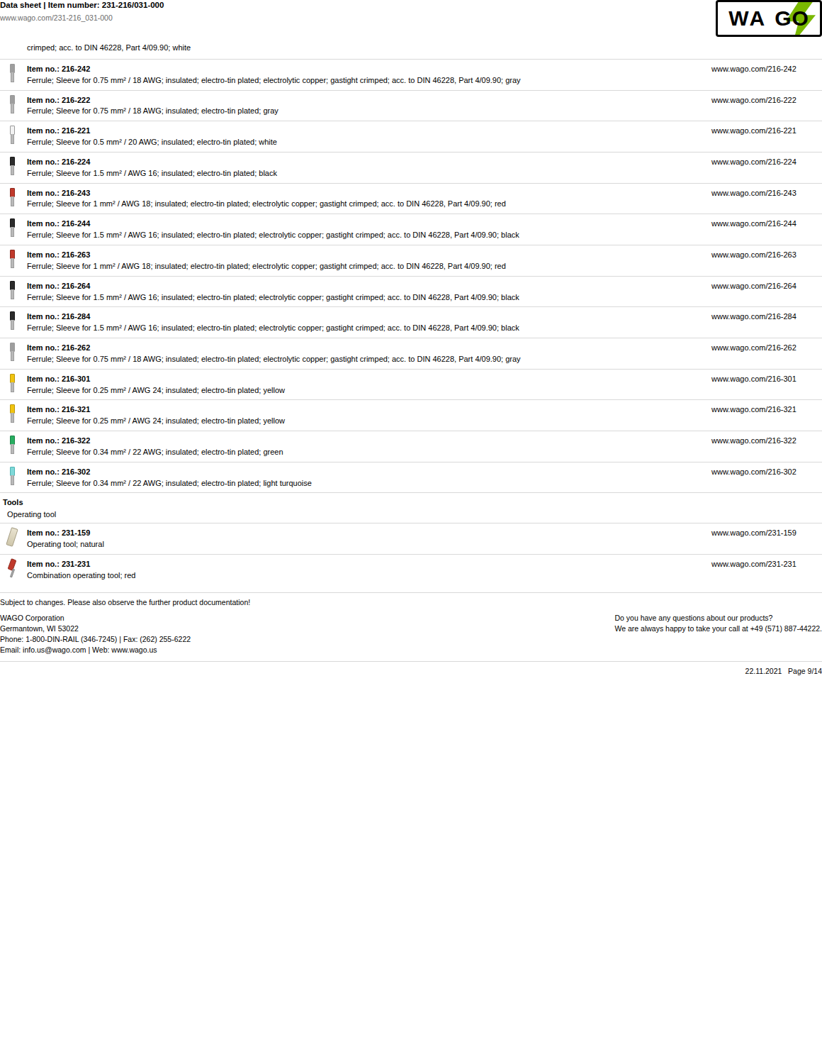Data sheet | Item number: 231-216/031-000
www.wago.com/231-216_031-000
WAGO
| | crimped; acc. to DIN 46228, Part 4/09.90; white | |
| | Item no.: 216-242 Ferrule; Sleeve for 0.75 mm² / 18 AWG; insulated; electro-tin plated; electrolytic copper; gastight crimped; acc. to DIN 46228, Part 4/09.90; gray | www.wago.com/216-242 |
| | Item no.: 216-222 Ferrule; Sleeve for 0.75 mm² / 18 AWG; insulated; electro-tin plated; gray | www.wago.com/216-222 |
| | Item no.: 216-221 Ferrule; Sleeve for 0.5 mm² / 20 AWG; insulated; electro-tin plated; white | www.wago.com/216-221 |
| | Item no.: 216-224 Ferrule; Sleeve for 1.5 mm² / AWG 16; insulated; electro-tin plated; black | www.wago.com/216-224 |
| | Item no.: 216-243 Ferrule; Sleeve for 1 mm² / AWG 18; insulated; electro-tin plated; electrolytic copper; gastight crimped; acc. to DIN 46228, Part 4/09.90; red | www.wago.com/216-243 |
| | Item no.: 216-244 Ferrule; Sleeve for 1.5 mm² / AWG 16; insulated; electro-tin plated; electrolytic copper; gastight crimped; acc. to DIN 46228, Part 4/09.90; black | www.wago.com/216-244 |
| | Item no.: 216-263 Ferrule; Sleeve for 1 mm² / AWG 18; insulated; electro-tin plated; electrolytic copper; gastight crimped; acc. to DIN 46228, Part 4/09.90; red | www.wago.com/216-263 |
| | Item no.: 216-264 Ferrule; Sleeve for 1.5 mm² / AWG 16; insulated; electro-tin plated; electrolytic copper; gastight crimped; acc. to DIN 46228, Part 4/09.90; black | www.wago.com/216-264 |
| | Item no.: 216-284 Ferrule; Sleeve for 1.5 mm² / AWG 16; insulated; electro-tin plated; electrolytic copper; gastight crimped; acc. to DIN 46228, Part 4/09.90; black | www.wago.com/216-284 |
| | Item no.: 216-262 Ferrule; Sleeve for 0.75 mm² / 18 AWG; insulated; electro-tin plated; electrolytic copper; gastight crimped; acc. to DIN 46228, Part 4/09.90; gray | www.wago.com/216-262 |
| | Item no.: 216-301 Ferrule; Sleeve for 0.25 mm² / AWG 24; insulated; electro-tin plated; yellow | www.wago.com/216-301 |
| | Item no.: 216-321 Ferrule; Sleeve for 0.25 mm² / AWG 24; insulated; electro-tin plated; yellow | www.wago.com/216-321 |
| | Item no.: 216-322 Ferrule; Sleeve for 0.34 mm² / 22 AWG; insulated; electro-tin plated; green | www.wago.com/216-322 |
| | Item no.: 216-302 Ferrule; Sleeve for 0.34 mm² / 22 AWG; insulated; electro-tin plated; light turquoise | www.wago.com/216-302 |
| Tools |
| Operating tool |
| | Item no.: 231-159 Operating tool; natural | www.wago.com/231-159 |
| | Item no.: 231-231 Combination operating tool; red | www.wago.com/231-231 |
Subject to changes. Please also observe the further product documentation!
WAGO Corporation
Germantown, WI 53022
Phone: 1-800-DIN-RAIL (346-7245) | Fax: (262) 255-6222
Email: info.us@wago.com | Web: www.wago.us
Do you have any questions about our products?
We are always happy to take your call at +49 (571) 887-44222.
22.11.2021 Page 9/14